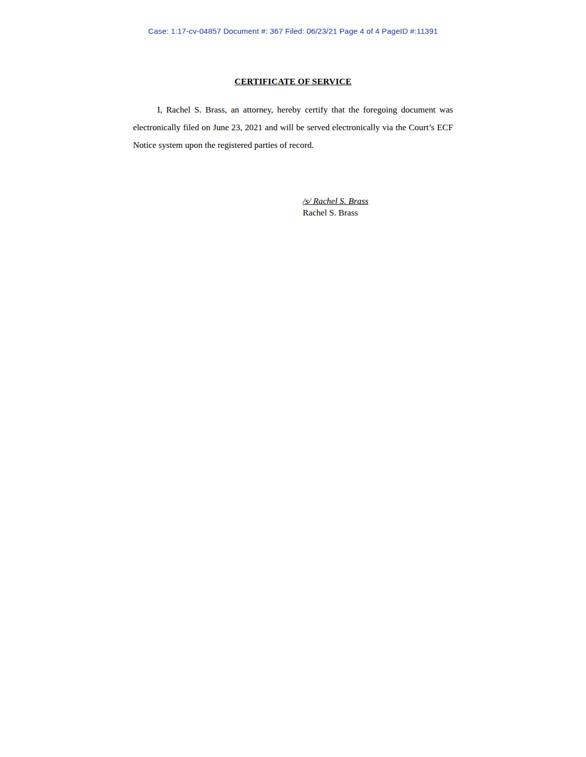Case: 1:17-cv-04857 Document #: 367 Filed: 06/23/21 Page 4 of 4 PageID #:11391
CERTIFICATE OF SERVICE
I, Rachel S. Brass, an attorney, hereby certify that the foregoing document was electronically filed on June 23, 2021 and will be served electronically via the Court’s ECF Notice system upon the registered parties of record.
/s/ Rachel S. Brass
Rachel S. Brass